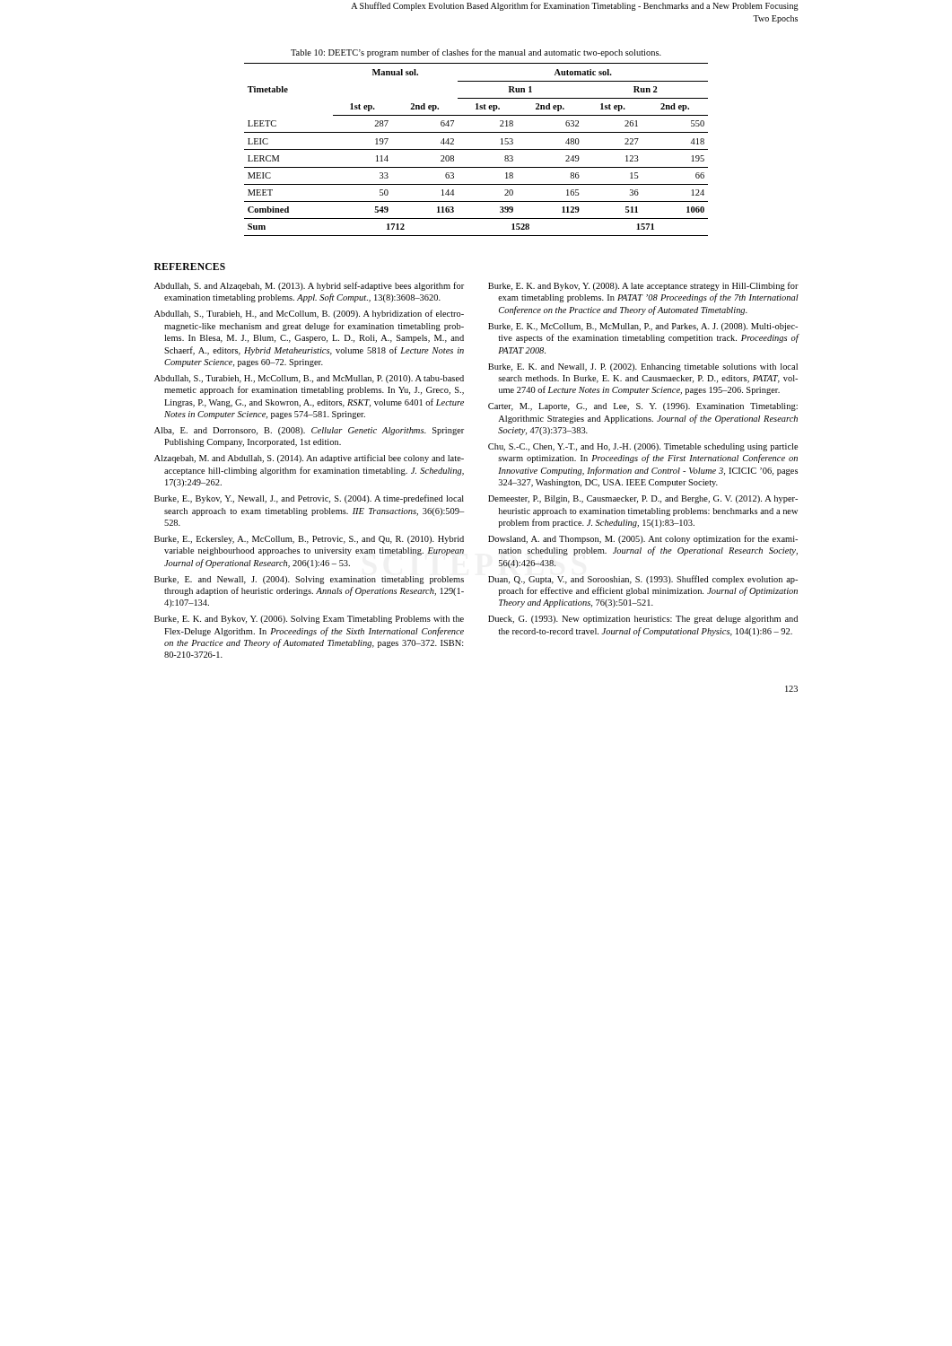SCITEPRESS
A Shuffled Complex Evolution Based Algorithm for Examination Timetabling - Benchmarks and a New Problem Focusing
Two Epochs
Table 10: DEETC’s program number of clashes for the manual and automatic two-epoch solutions.
| Timetable | Manual sol. | Automatic sol. |
| --- | --- | --- |
| | Run 1 | Run 2 |
| | 1st ep. | 2nd ep. | 1st ep. | 2nd ep. | 1st ep. | 2nd ep. |
| LEETC | 287 | 647 | 218 | 632 | 261 | 550 |
| LEIC | 197 | 442 | 153 | 480 | 227 | 418 |
| LERCM | 114 | 208 | 83 | 249 | 123 | 195 |
| MEIC | 33 | 63 | 18 | 86 | 15 | 66 |
| MEET | 50 | 144 | 20 | 165 | 36 | 124 |
| Combined | 549 | 1163 | 399 | 1129 | 511 | 1060 |
| Sum | 1712 | 1528 | 1571 |
REFERENCES
Abdullah, S. and Alzaqebah, M. (2013). A hybrid self-adaptive bees algorithm for examination timetabling problems. Appl. Soft Comput., 13(8):3608–3620.
Abdullah, S., Turabieh, H., and McCollum, B. (2009). A hybridization of electromagnetic-like mechanism and great deluge for examination timetabling problems. In Blesa, M. J., Blum, C., Gaspero, L. D., Roli, A., Sampels, M., and Schaerf, A., editors, Hybrid Metaheuristics, volume 5818 of Lecture Notes in Computer Science, pages 60–72. Springer.
Abdullah, S., Turabieh, H., McCollum, B., and McMullan, P. (2010). A tabu-based memetic approach for examination timetabling problems. In Yu, J., Greco, S., Lingras, P., Wang, G., and Skowron, A., editors, RSKT, volume 6401 of Lecture Notes in Computer Science, pages 574–581. Springer.
Alba, E. and Dorronsoro, B. (2008). Cellular Genetic Algorithms. Springer Publishing Company, Incorporated, 1st edition.
Alzaqebah, M. and Abdullah, S. (2014). An adaptive artificial bee colony and late-acceptance hill-climbing algorithm for examination timetabling. J. Scheduling, 17(3):249–262.
Burke, E., Bykov, Y., Newall, J., and Petrovic, S. (2004). A time-predefined local search approach to exam timetabling problems. IIE Transactions, 36(6):509–528.
Burke, E., Eckersley, A., McCollum, B., Petrovic, S., and Qu, R. (2010). Hybrid variable neighbourhood approaches to university exam timetabling. European Journal of Operational Research, 206(1):46 – 53.
Burke, E. and Newall, J. (2004). Solving examination timetabling problems through adaption of heuristic orderings. Annals of Operations Research, 129(1-4):107–134.
Burke, E. K. and Bykov, Y. (2006). Solving Exam Timetabling Problems with the Flex-Deluge Algorithm. In Proceedings of the Sixth International Conference on the Practice and Theory of Automated Timetabling, pages 370–372. ISBN: 80-210-3726-1.
Burke, E. K. and Bykov, Y. (2008). A late acceptance strategy in Hill-Climbing for exam timetabling problems. In PATAT ’08 Proceedings of the 7th International Conference on the Practice and Theory of Automated Timetabling.
Burke, E. K., McCollum, B., McMullan, P., and Parkes, A. J. (2008). Multi-objective aspects of the examination timetabling competition track. Proceedings of PATAT 2008.
Burke, E. K. and Newall, J. P. (2002). Enhancing timetable solutions with local search methods. In Burke, E. K. and Causmaecker, P. D., editors, PATAT, volume 2740 of Lecture Notes in Computer Science, pages 195–206. Springer.
Carter, M., Laporte, G., and Lee, S. Y. (1996). Examination Timetabling: Algorithmic Strategies and Applications. Journal of the Operational Research Society, 47(3):373–383.
Chu, S.-C., Chen, Y.-T., and Ho, J.-H. (2006). Timetable scheduling using particle swarm optimization. In Proceedings of the First International Conference on Innovative Computing, Information and Control - Volume 3, ICICIC ’06, pages 324–327, Washington, DC, USA. IEEE Computer Society.
Demeester, P., Bilgin, B., Causmaecker, P. D., and Berghe, G. V. (2012). A hyperheuristic approach to examination timetabling problems: benchmarks and a new problem from practice. J. Scheduling, 15(1):83–103.
Dowsland, A. and Thompson, M. (2005). Ant colony optimization for the examination scheduling problem. Journal of the Operational Research Society, 56(4):426–438.
Duan, Q., Gupta, V., and Sorooshian, S. (1993). Shuffled complex evolution approach for effective and efficient global minimization. Journal of Optimization Theory and Applications, 76(3):501–521.
Dueck, G. (1993). New optimization heuristics: The great deluge algorithm and the record-to-record travel. Journal of Computational Physics, 104(1):86 – 92.
123